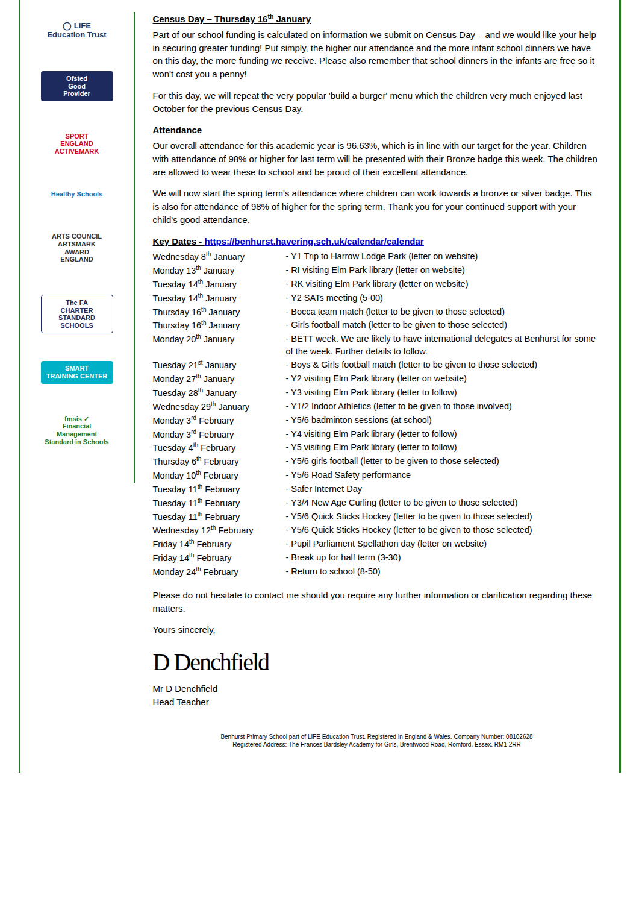◯ LIFE Education Trust
Ofsted
Good
Provider
SPORT
ENGLAND
ACTIVEMARK
Healthy Schools
ARTS COUNCIL
ARTSMARK
AWARD
ENGLAND
The FA
CHARTER
STANDARD
SCHOOLS
SMART
TRAINING CENTER
fmsis ✓
Financial Management Standard in Schools
Census Day – Thursday 16th January
Part of our school funding is calculated on information we submit on Census Day – and we would like your help in securing greater funding! Put simply, the higher our attendance and the more infant school dinners we have on this day, the more funding we receive. Please also remember that school dinners in the infants are free so it won't cost you a penny!
For this day, we will repeat the very popular 'build a burger' menu which the children very much enjoyed last October for the previous Census Day.
Attendance
Our overall attendance for this academic year is 96.63%, which is in line with our target for the year. Children with attendance of 98% or higher for last term will be presented with their Bronze badge this week. The children are allowed to wear these to school and be proud of their excellent attendance.
We will now start the spring term's attendance where children can work towards a bronze or silver badge. This is also for attendance of 98% of higher for the spring term. Thank you for your continued support with your child's good attendance.
Key Dates - https://benhurst.havering.sch.uk/calendar/calendar
| Wednesday 8 th January | - Y1 Trip to Harrow Lodge Park (letter on website) |
| Monday 13 th January | - RI visiting Elm Park library (letter on website) |
| Tuesday 14 th January | - RK visiting Elm Park library (letter on website) |
| Tuesday 14 th January | - Y2 SATs meeting (5-00) |
| Thursday 16 th January | - Bocca team match (letter to be given to those selected) |
| Thursday 16 th January | - Girls football match (letter to be given to those selected) |
| Monday 20 th January | - BETT week. We are likely to have international delegates at Benhurst for some of the week. Further details to follow. |
| Tuesday 21 st January | - Boys & Girls football match (letter to be given to those selected) |
| Monday 27 th January | - Y2 visiting Elm Park library (letter on website) |
| Tuesday 28 th January | - Y3 visiting Elm Park library (letter to follow) |
| Wednesday 29 th January | - Y1/2 Indoor Athletics (letter to be given to those involved) |
| Monday 3 rd February | - Y5/6 badminton sessions (at school) |
| Monday 3 rd February | - Y4 visiting Elm Park library (letter to follow) |
| Tuesday 4 th February | - Y5 visiting Elm Park library (letter to follow) |
| Thursday 6 th February | - Y5/6 girls football (letter to be given to those selected) |
| Monday 10 th February | - Y5/6 Road Safety performance |
| Tuesday 11 th February | - Safer Internet Day |
| Tuesday 11 th February | - Y3/4 New Age Curling (letter to be given to those selected) |
| Tuesday 11 th February | - Y5/6 Quick Sticks Hockey (letter to be given to those selected) |
| Wednesday 12 th February | - Y5/6 Quick Sticks Hockey (letter to be given to those selected) |
| Friday 14 th February | - Pupil Parliament Spellathon day (letter on website) |
| Friday 14 th February | - Break up for half term (3-30) |
| Monday 24 th February | - Return to school (8-50) |
Please do not hesitate to contact me should you require any further information or clarification regarding these matters.
Yours sincerely,
D Denchfield
Mr D Denchfield
Head Teacher
Benhurst Primary School part of LIFE Education Trust. Registered in England & Wales. Company Number: 08102628
Registered Address: The Frances Bardsley Academy for Girls, Brentwood Road, Romford. Essex. RM1 2RR